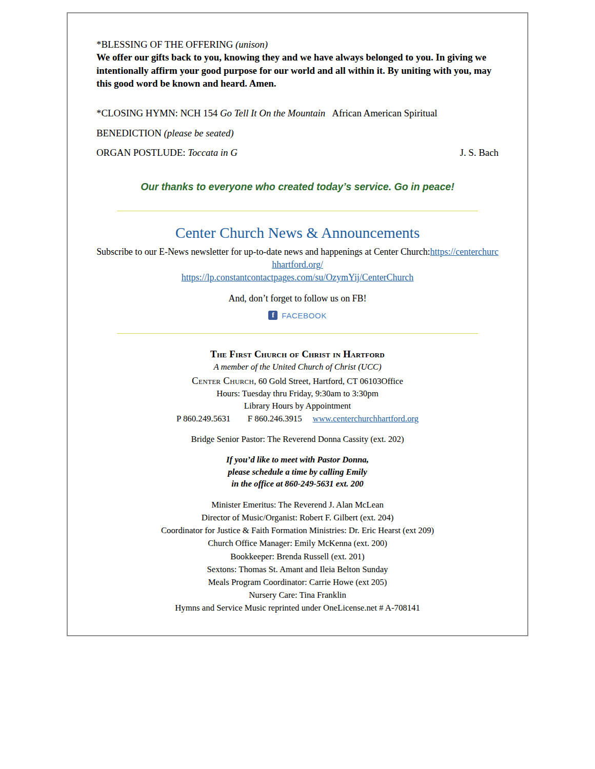*BLESSING OF THE OFFERING (unison)
We offer our gifts back to you, knowing they and we have always belonged to you. In giving we intentionally affirm your good purpose for our world and all within it. By uniting with you, may this good word be known and heard. Amen.
*CLOSING HYMN: NCH 154 Go Tell It On the Mountain African American Spiritual
BENEDICTION (please be seated)
ORGAN POSTLUDE: Toccata in G J. S. Bach
Our thanks to everyone who created today’s service. Go in peace!
Center Church News & Announcements
Subscribe to our E-News newsletter for up-to-date news and happenings at Center Church:https://centerchurchhartford.org/
https://lp.constantcontactpages.com/su/OzymYij/CenterChurch
And, don’t forget to follow us on FB!
fFACEBOOK
The First Church of Christ in Hartford
A member of the United Church of Christ (UCC)
Center Church, 60 Gold Street, Hartford, CT 06103Office
Hours: Tuesday thru Friday, 9:30am to 3:30pm
Library Hours by Appointment
P 860.249.5631 F 860.246.3915 www.centerchurchhartford.org Bridge Senior Pastor: The Reverend Donna Cassity (ext. 202) If you’d like to meet with Pastor Donna,
please schedule a time by calling Emily
in the office at 860-249-5631 ext. 200 Minister Emeritus: The Reverend J. Alan McLean
Director of Music/Organist: Robert F. Gilbert (ext. 204)
Coordinator for Justice & Faith Formation Ministries: Dr. Eric Hearst (ext 209)
Church Office Manager: Emily McKenna (ext. 200)
Bookkeeper: Brenda Russell (ext. 201)
Sextons: Thomas St. Amant and Ileia Belton Sunday
Meals Program Coordinator: Carrie Howe (ext 205)
Nursery Care: Tina Franklin
Hymns and Service Music reprinted under OneLicense.net # A-708141